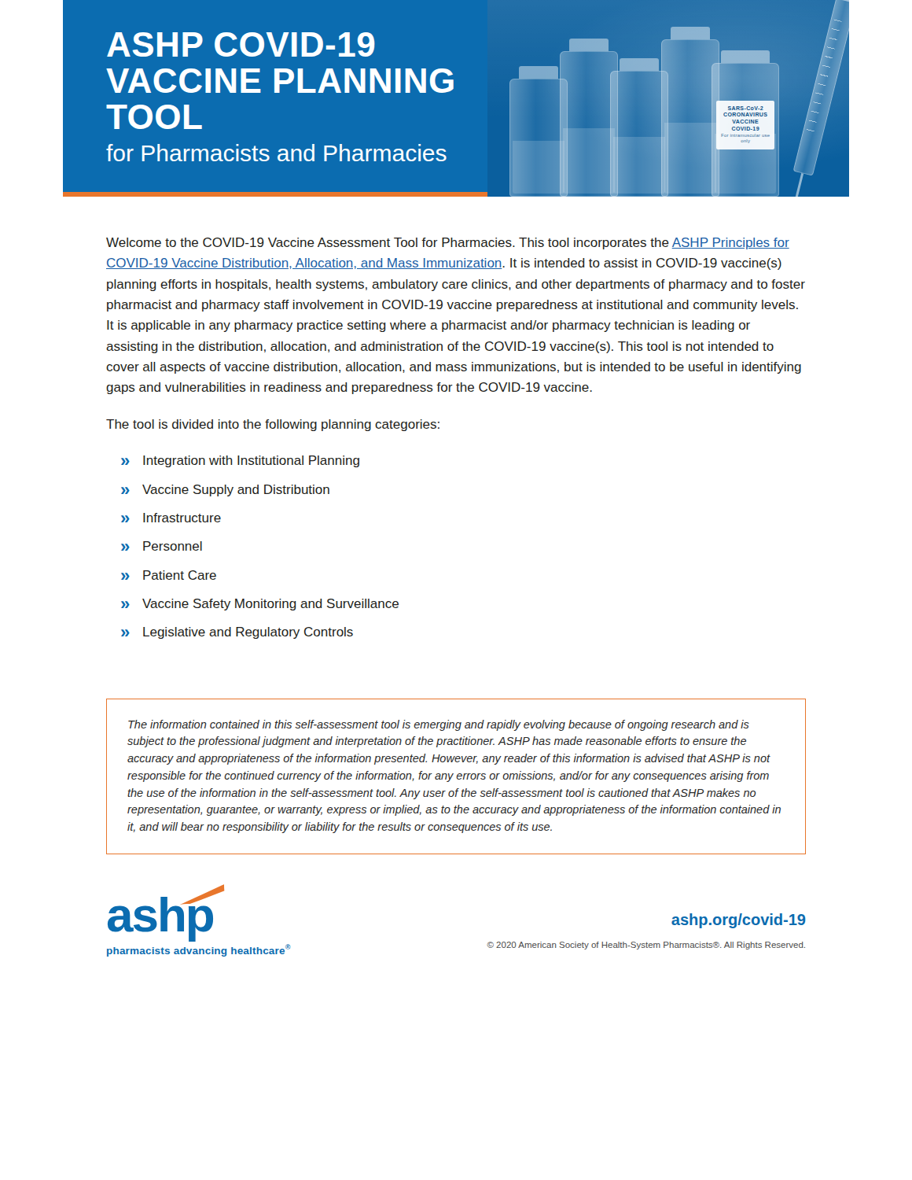SARS-CoV-2
CORONAVIRUS
VACCINE
COVID-19 For intramuscular use only
ASHP COVID-19 Vaccine Planning Tool for Pharmacists and Pharmacies
Welcome to the COVID-19 Vaccine Assessment Tool for Pharmacies. This tool incorporates the ASHP Principles for COVID-19 Vaccine Distribution, Allocation, and Mass Immunization. It is intended to assist in COVID-19 vaccine(s) planning efforts in hospitals, health systems, ambulatory care clinics, and other departments of pharmacy and to foster pharmacist and pharmacy staff involvement in COVID-19 vaccine preparedness at institutional and community levels. It is applicable in any pharmacy practice setting where a pharmacist and/or pharmacy technician is leading or assisting in the distribution, allocation, and administration of the COVID-19 vaccine(s). This tool is not intended to cover all aspects of vaccine distribution, allocation, and mass immunizations, but is intended to be useful in identifying gaps and vulnerabilities in readiness and preparedness for the COVID-19 vaccine.
The tool is divided into the following planning categories:
Integration with Institutional Planning
Vaccine Supply and Distribution
Infrastructure
Personnel
Patient Care
Vaccine Safety Monitoring and Surveillance
Legislative and Regulatory Controls
The information contained in this self-assessment tool is emerging and rapidly evolving because of ongoing research and is subject to the professional judgment and interpretation of the practitioner. ASHP has made reasonable efforts to ensure the accuracy and appropriateness of the information presented. However, any reader of this information is advised that ASHP is not responsible for the continued currency of the information, for any errors or omissions, and/or for any consequences arising from the use of the information in the self-assessment tool. Any user of the self-assessment tool is cautioned that ASHP makes no representation, guarantee, or warranty, express or implied, as to the accuracy and appropriateness of the information contained in it, and will bear no responsibility or liability for the results or consequences of its use.
ashp
pharmacists advancing healthcare®
ashp.org/covid-19
© 2020 American Society of Health-System Pharmacists®. All Rights Reserved.